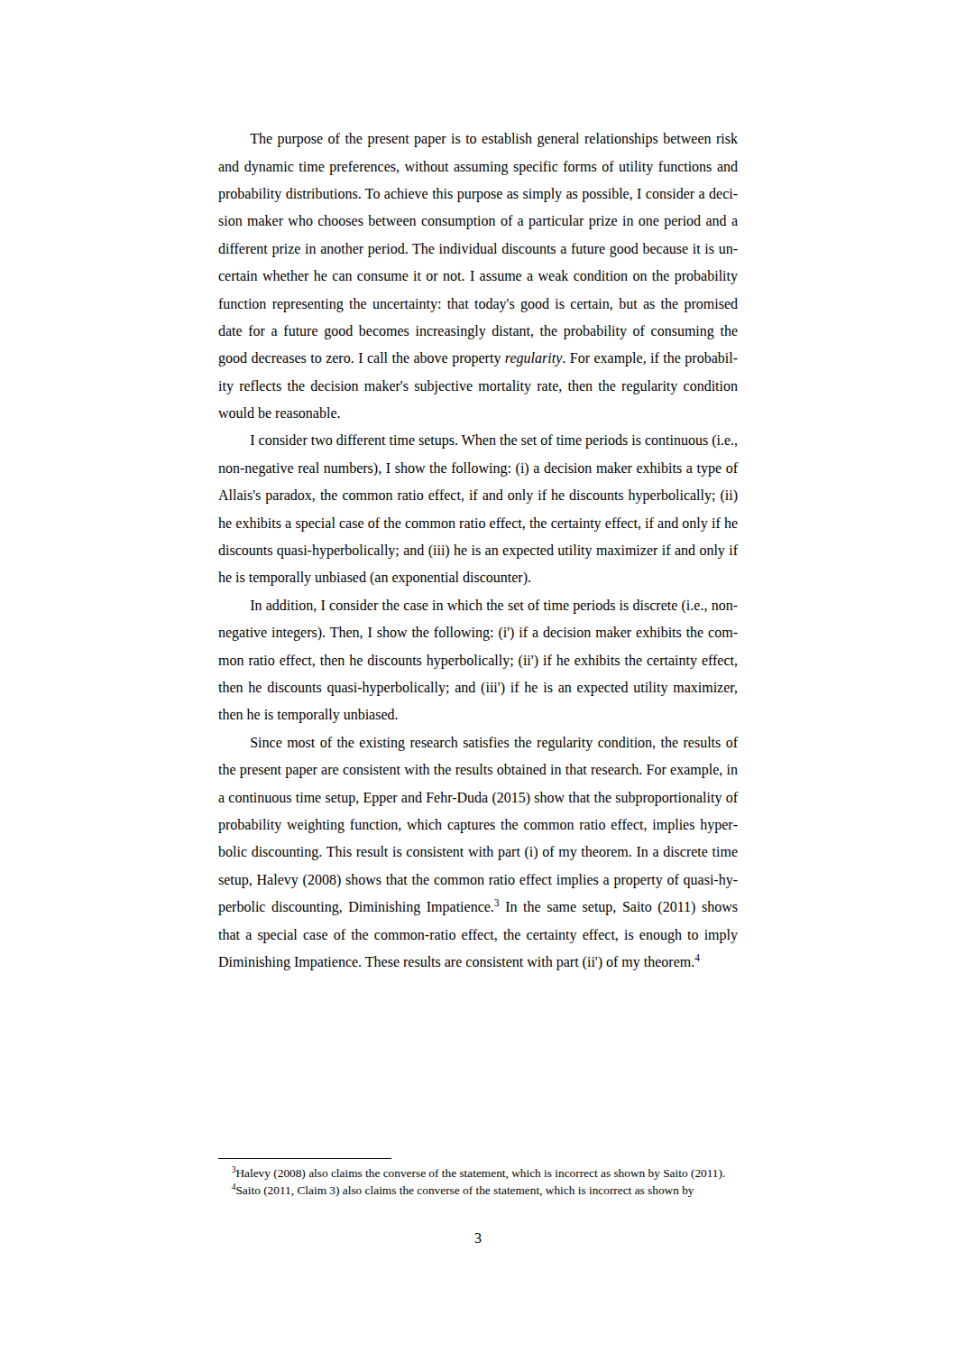The purpose of the present paper is to establish general relationships between risk and dynamic time preferences, without assuming specific forms of utility functions and probability distributions. To achieve this purpose as simply as possible, I consider a decision maker who chooses between consumption of a particular prize in one period and a different prize in another period. The individual discounts a future good because it is uncertain whether he can consume it or not. I assume a weak condition on the probability function representing the uncertainty: that today's good is certain, but as the promised date for a future good becomes increasingly distant, the probability of consuming the good decreases to zero. I call the above property regularity. For example, if the probability reflects the decision maker's subjective mortality rate, then the regularity condition would be reasonable.
I consider two different time setups. When the set of time periods is continuous (i.e., non-negative real numbers), I show the following: (i) a decision maker exhibits a type of Allais's paradox, the common ratio effect, if and only if he discounts hyperbolically; (ii) he exhibits a special case of the common ratio effect, the certainty effect, if and only if he discounts quasi-hyperbolically; and (iii) he is an expected utility maximizer if and only if he is temporally unbiased (an exponential discounter).
In addition, I consider the case in which the set of time periods is discrete (i.e., non-negative integers). Then, I show the following: (i') if a decision maker exhibits the common ratio effect, then he discounts hyperbolically; (ii') if he exhibits the certainty effect, then he discounts quasi-hyperbolically; and (iii') if he is an expected utility maximizer, then he is temporally unbiased.
Since most of the existing research satisfies the regularity condition, the results of the present paper are consistent with the results obtained in that research. For example, in a continuous time setup, Epper and Fehr-Duda (2015) show that the subproportionality of probability weighting function, which captures the common ratio effect, implies hyperbolic discounting. This result is consistent with part (i) of my theorem. In a discrete time setup, Halevy (2008) shows that the common ratio effect implies a property of quasi-hyperbolic discounting, Diminishing Impatience.3 In the same setup, Saito (2011) shows that a special case of the common-ratio effect, the certainty effect, is enough to imply Diminishing Impatience. These results are consistent with part (ii') of my theorem.4
3Halevy (2008) also claims the converse of the statement, which is incorrect as shown by Saito (2011).
4Saito (2011, Claim 3) also claims the converse of the statement, which is incorrect as shown by
3